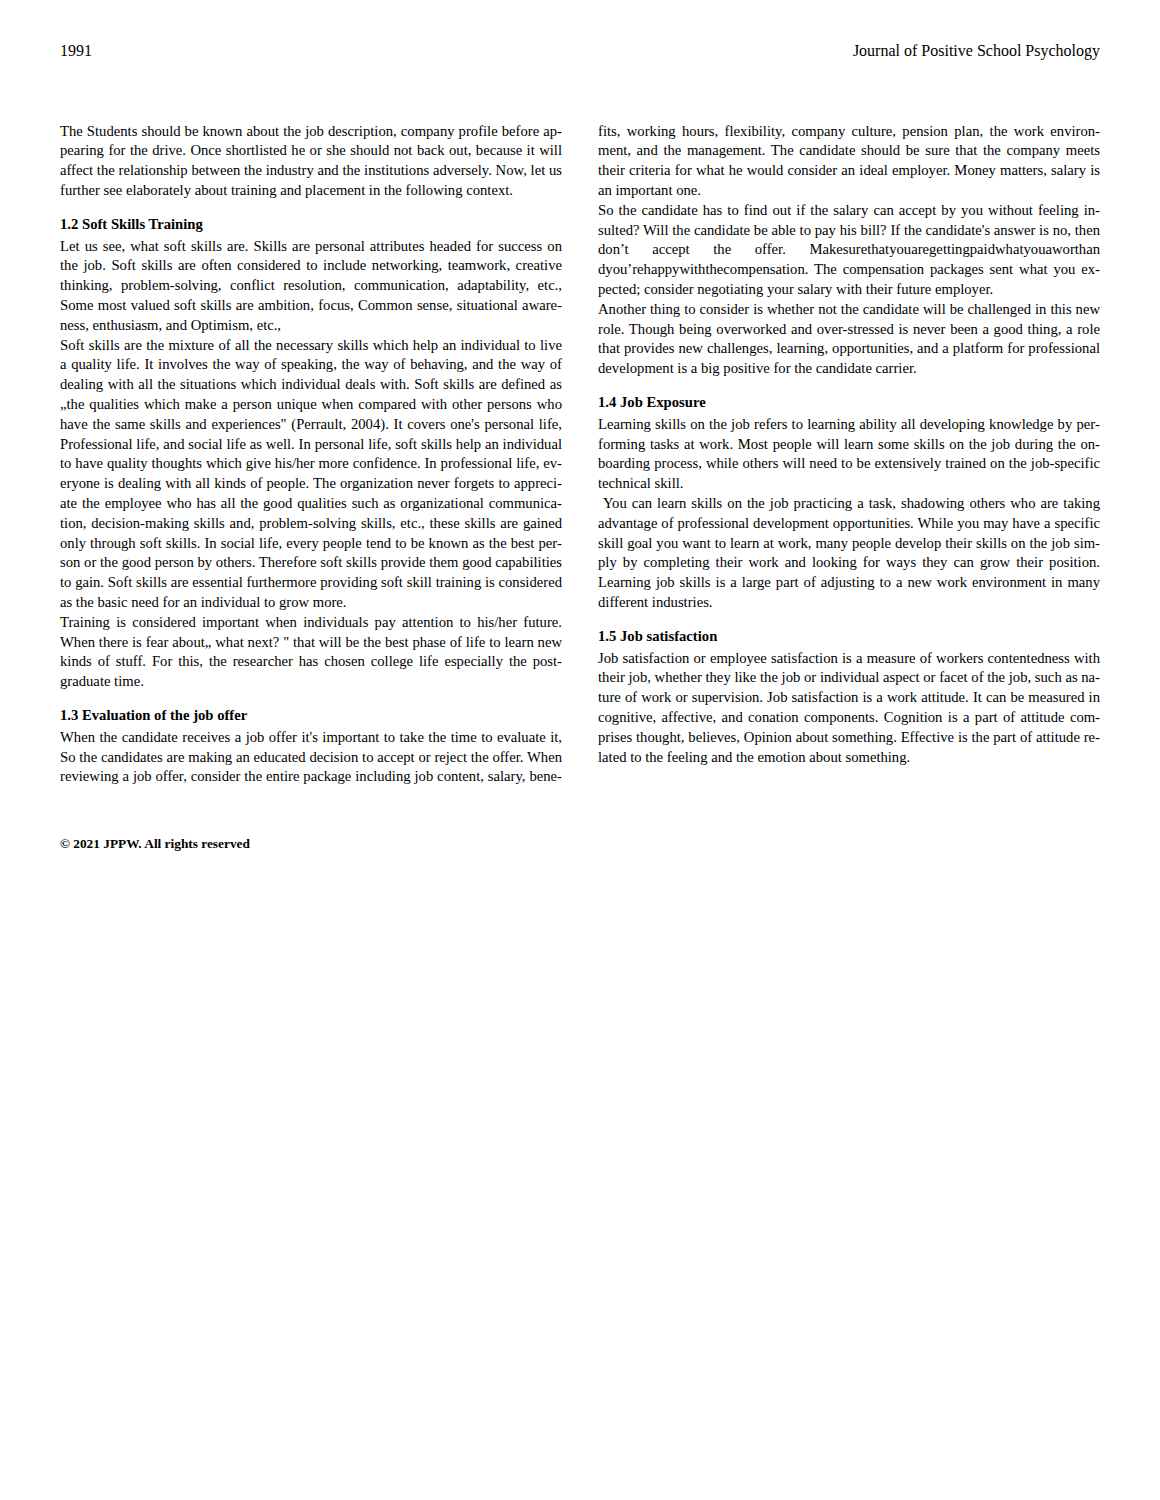1991 Journal of Positive School Psychology
The Students should be known about the job description, company profile before appearing for the drive. Once shortlisted he or she should not back out, because it will affect the relationship between the industry and the institutions adversely. Now, let us further see elaborately about training and placement in the following context.
1.2 Soft Skills Training
Let us see, what soft skills are. Skills are personal attributes headed for success on the job. Soft skills are often considered to include networking, teamwork, creative thinking, problem-solving, conflict resolution, communication, adaptability, etc., Some most valued soft skills are ambition, focus, Common sense, situational awareness, enthusiasm, and Optimism, etc.,
Soft skills are the mixture of all the necessary skills which help an individual to live a quality life. It involves the way of speaking, the way of behaving, and the way of dealing with all the situations which individual deals with. Soft skills are defined as „the qualities which make a person unique when compared with other persons who have the same skills and experiences" (Perrault, 2004). It covers one's personal life, Professional life, and social life as well. In personal life, soft skills help an individual to have quality thoughts which give his/her more confidence. In professional life, everyone is dealing with all kinds of people. The organization never forgets to appreciate the employee who has all the good qualities such as organizational communication, decision-making skills and, problem-solving skills, etc., these skills are gained only through soft skills. In social life, every people tend to be known as the best person or the good person by others. Therefore soft skills provide them good capabilities to gain. Soft skills are essential furthermore providing soft skill training is considered as the basic need for an individual to grow more.
Training is considered important when individuals pay attention to his/her future. When there is fear about„ what next? " that will be the best phase of life to learn new kinds of stuff. For this, the researcher has chosen college life especially the post-graduate time.
1.3 Evaluation of the job offer
When the candidate receives a job offer it's important to take the time to evaluate it, So the candidates are making an educated decision to accept or reject the offer. When reviewing a job offer, consider the entire package including job content, salary, benefits, working hours, flexibility, company culture, pension plan, the work environment, and the management. The candidate should be sure that the company meets their criteria for what he would consider an ideal employer. Money matters, salary is an important one.
So the candidate has to find out if the salary can accept by you without feeling insulted? Will the candidate be able to pay his bill? If the candidate's answer is no, then don’t accept the offer. Makesurethatyouaregettingpaidwhatyouaworthan dyou’rehappywiththecompensation. The compensation packages sent what you expected; consider negotiating your salary with their future employer.
Another thing to consider is whether not the candidate will be challenged in this new role. Though being overworked and over-stressed is never been a good thing, a role that provides new challenges, learning, opportunities, and a platform for professional development is a big positive for the candidate carrier.
1.4 Job Exposure
Learning skills on the job refers to learning ability all developing knowledge by performing tasks at work. Most people will learn some skills on the job during the onboarding process, while others will need to be extensively trained on the job-specific technical skill.
You can learn skills on the job practicing a task, shadowing others who are taking advantage of professional development opportunities. While you may have a specific skill goal you want to learn at work, many people develop their skills on the job simply by completing their work and looking for ways they can grow their position. Learning job skills is a large part of adjusting to a new work environment in many different industries.
1.5 Job satisfaction
Job satisfaction or employee satisfaction is a measure of workers contentedness with their job, whether they like the job or individual aspect or facet of the job, such as nature of work or supervision. Job satisfaction is a work attitude. It can be measured in cognitive, affective, and conation components. Cognition is a part of attitude comprises thought, believes, Opinion about something. Effective is the part of attitude related to the feeling and the emotion about something.
© 2021 JPPW. All rights reserved